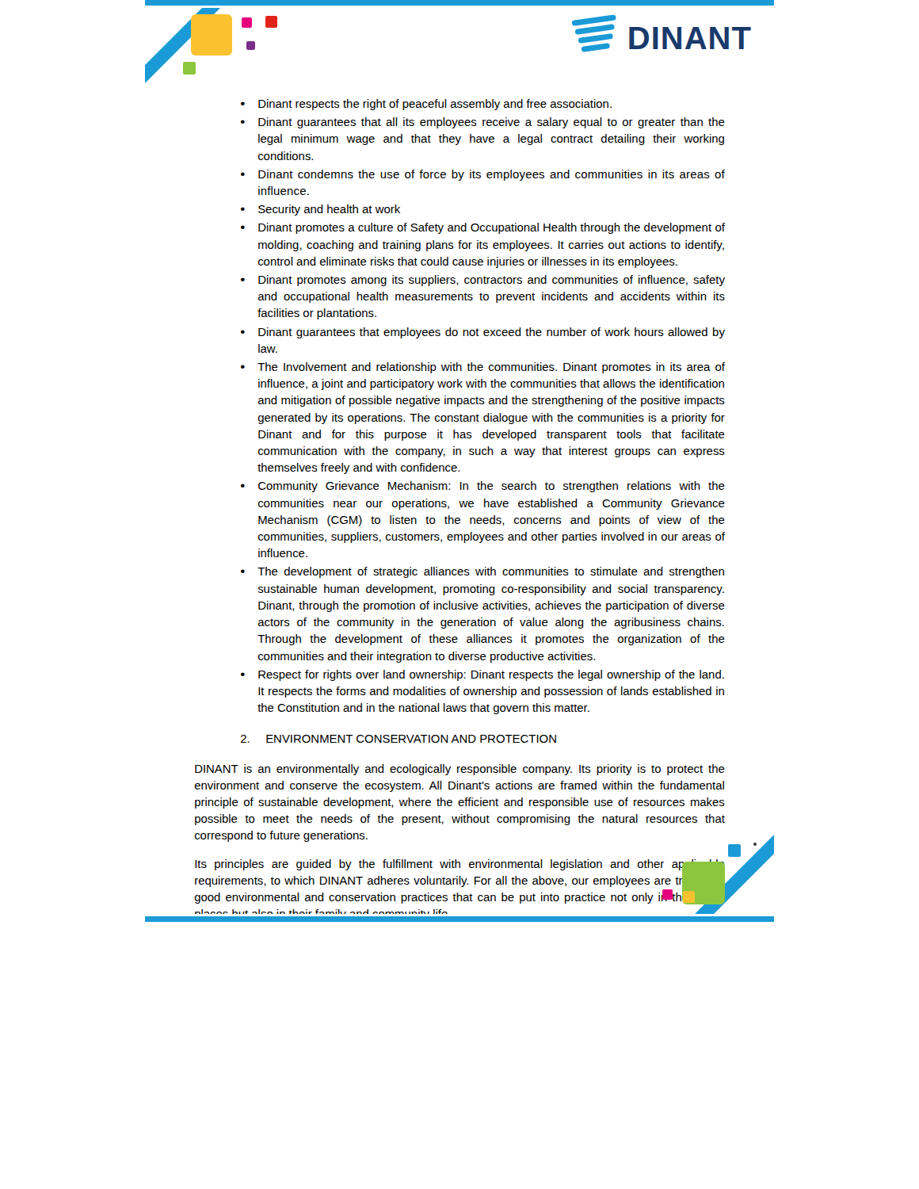DINANT
Dinant respects the right of peaceful assembly and free association.
Dinant guarantees that all its employees receive a salary equal to or greater than the legal minimum wage and that they have a legal contract detailing their working conditions.
Dinant condemns the use of force by its employees and communities in its areas of influence.
Security and health at work
Dinant promotes a culture of Safety and Occupational Health through the development of molding, coaching and training plans for its employees. It carries out actions to identify, control and eliminate risks that could cause injuries or illnesses in its employees.
Dinant promotes among its suppliers, contractors and communities of influence, safety and occupational health measurements to prevent incidents and accidents within its facilities or plantations.
Dinant guarantees that employees do not exceed the number of work hours allowed by law.
The Involvement and relationship with the communities. Dinant promotes in its area of influence, a joint and participatory work with the communities that allows the identification and mitigation of possible negative impacts and the strengthening of the positive impacts generated by its operations. The constant dialogue with the communities is a priority for Dinant and for this purpose it has developed transparent tools that facilitate communication with the company, in such a way that interest groups can express themselves freely and with confidence.
Community Grievance Mechanism: In the search to strengthen relations with the communities near our operations, we have established a Community Grievance Mechanism (CGM) to listen to the needs, concerns and points of view of the communities, suppliers, customers, employees and other parties involved in our areas of influence.
The development of strategic alliances with communities to stimulate and strengthen sustainable human development, promoting co-responsibility and social transparency. Dinant, through the promotion of inclusive activities, achieves the participation of diverse actors of the community in the generation of value along the agribusiness chains. Through the development of these alliances it promotes the organization of the communities and their integration to diverse productive activities.
Respect for rights over land ownership: Dinant respects the legal ownership of the land. It respects the forms and modalities of ownership and possession of lands established in the Constitution and in the national laws that govern this matter.
2. ENVIRONMENT CONSERVATION AND PROTECTION
DINANT is an environmentally and ecologically responsible company. Its priority is to protect the environment and conserve the ecosystem. All Dinant's actions are framed within the fundamental principle of sustainable development, where the efficient and responsible use of resources makes possible to meet the needs of the present, without compromising the natural resources that correspond to future generations.
Its principles are guided by the fulfillment with environmental legislation and other applicable requirements, to which DINANT adheres voluntarily. For all the above, our employees are trained in good environmental and conservation practices that can be put into practice not only in their work places but also in their family and community life.